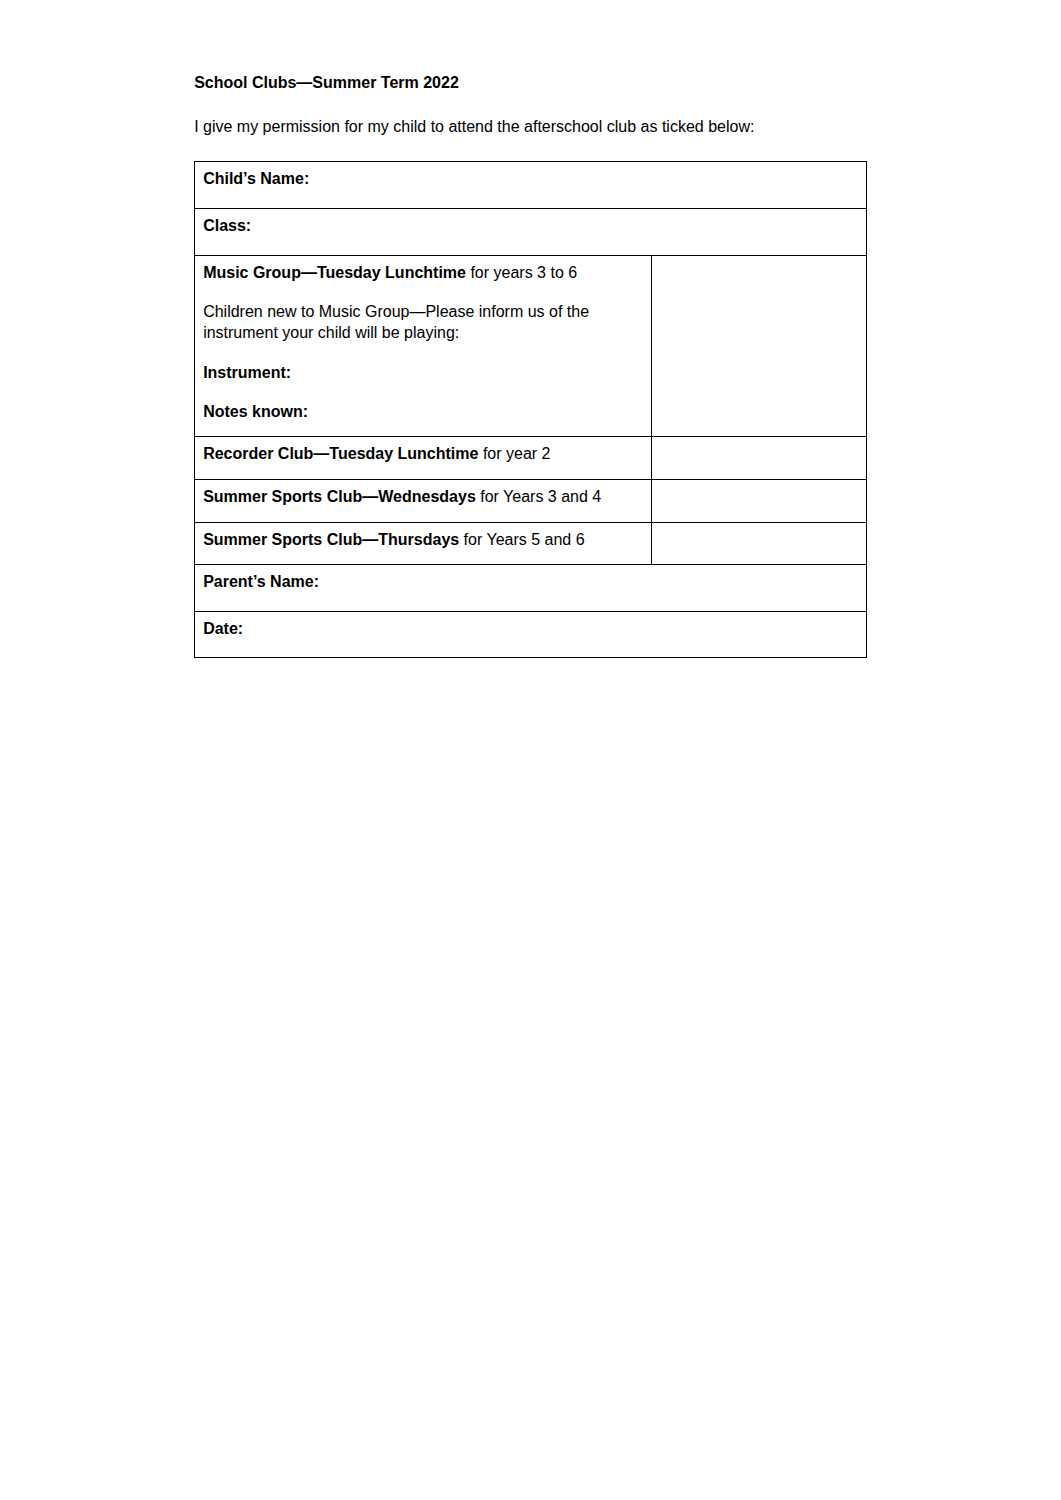School Clubs—Summer Term 2022
I give my permission for my child to attend the afterschool club as ticked below:
| Child’s Name: |
| Class: |
| Music Group—Tuesday Lunchtime for years 3 to 6 Children new to Music Group—Please inform us of the instrument your child will be playing: Instrument: Notes known: | |
| Recorder Club—Tuesday Lunchtime for year 2 | |
| Summer Sports Club—Wednesdays for Years 3 and 4 | |
| Summer Sports Club—Thursdays for Years 5 and 6 | |
| Parent’s Name: |
| Date: |